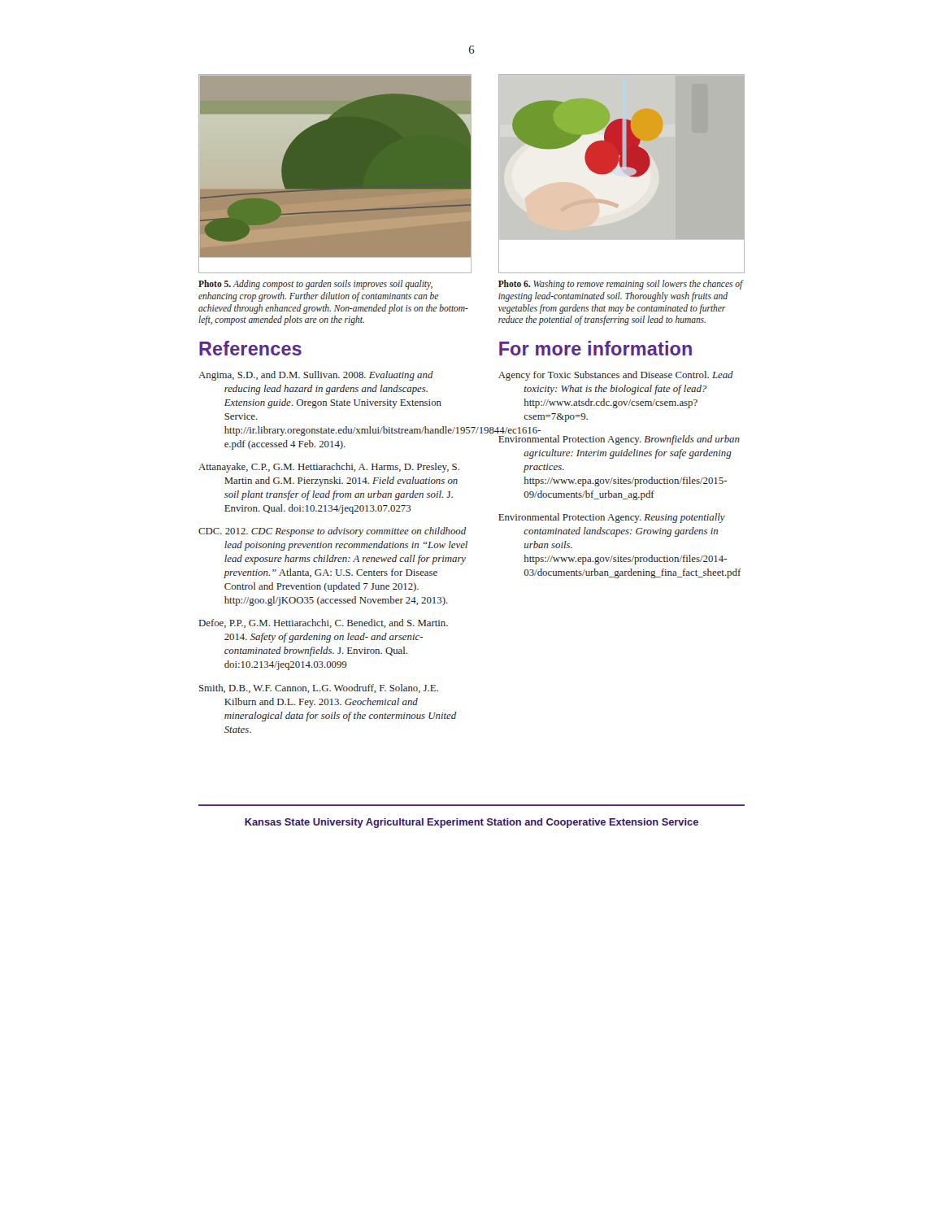6
Photo 5. Adding compost to garden soils improves soil quality, enhancing crop growth. Further dilution of contaminants can be achieved through enhanced growth. Non-amended plot is on the bottom-left, compost amended plots are on the right.
References
Angima, S.D., and D.M. Sullivan. 2008. Evaluating and reducing lead hazard in gardens and landscapes. Extension guide. Oregon State University Extension Service. http://ir.library.oregonstate.edu/xmlui/bitstream/handle/1957/19844/ec1616-e.pdf (accessed 4 Feb. 2014).
Attanayake, C.P., G.M. Hettiarachchi, A. Harms, D. Presley, S. Martin and G.M. Pierzynski. 2014. Field evaluations on soil plant transfer of lead from an urban garden soil. J. Environ. Qual. doi:10.2134/jeq2013.07.0273
CDC. 2012. CDC Response to advisory committee on childhood lead poisoning prevention recommendations in “Low level lead exposure harms children: A renewed call for primary prevention.” Atlanta, GA: U.S. Centers for Disease Control and Prevention (updated 7 June 2012). http://goo.gl/jKOO35 (accessed November 24, 2013).
Defoe, P.P., G.M. Hettiarachchi, C. Benedict, and S. Martin. 2014. Safety of gardening on lead- and arsenic-contaminated brownfields. J. Environ. Qual. doi:10.2134/jeq2014.03.0099
Smith, D.B., W.F. Cannon, L.G. Woodruff, F. Solano, J.E. Kilburn and D.L. Fey. 2013. Geochemical and mineralogical data for soils of the conterminous United States.
Photo 6. Washing to remove remaining soil lowers the chances of ingesting lead-contaminated soil. Thoroughly wash fruits and vegetables from gardens that may be contaminated to further reduce the potential of transferring soil lead to humans.
For more information
Agency for Toxic Substances and Disease Control. Lead toxicity: What is the biological fate of lead? http://www.atsdr.cdc.gov/csem/csem.asp?csem=7&po=9.
Environmental Protection Agency. Brownfields and urban agriculture: Interim guidelines for safe gardening practices. https://www.epa.gov/sites/production/files/2015-09/documents/bf_urban_ag.pdf
Environmental Protection Agency. Reusing potentially contaminated landscapes: Growing gardens in urban soils. https://www.epa.gov/sites/production/files/2014-03/documents/urban_gardening_fina_fact_sheet.pdf
Kansas State University Agricultural Experiment Station and Cooperative Extension Service